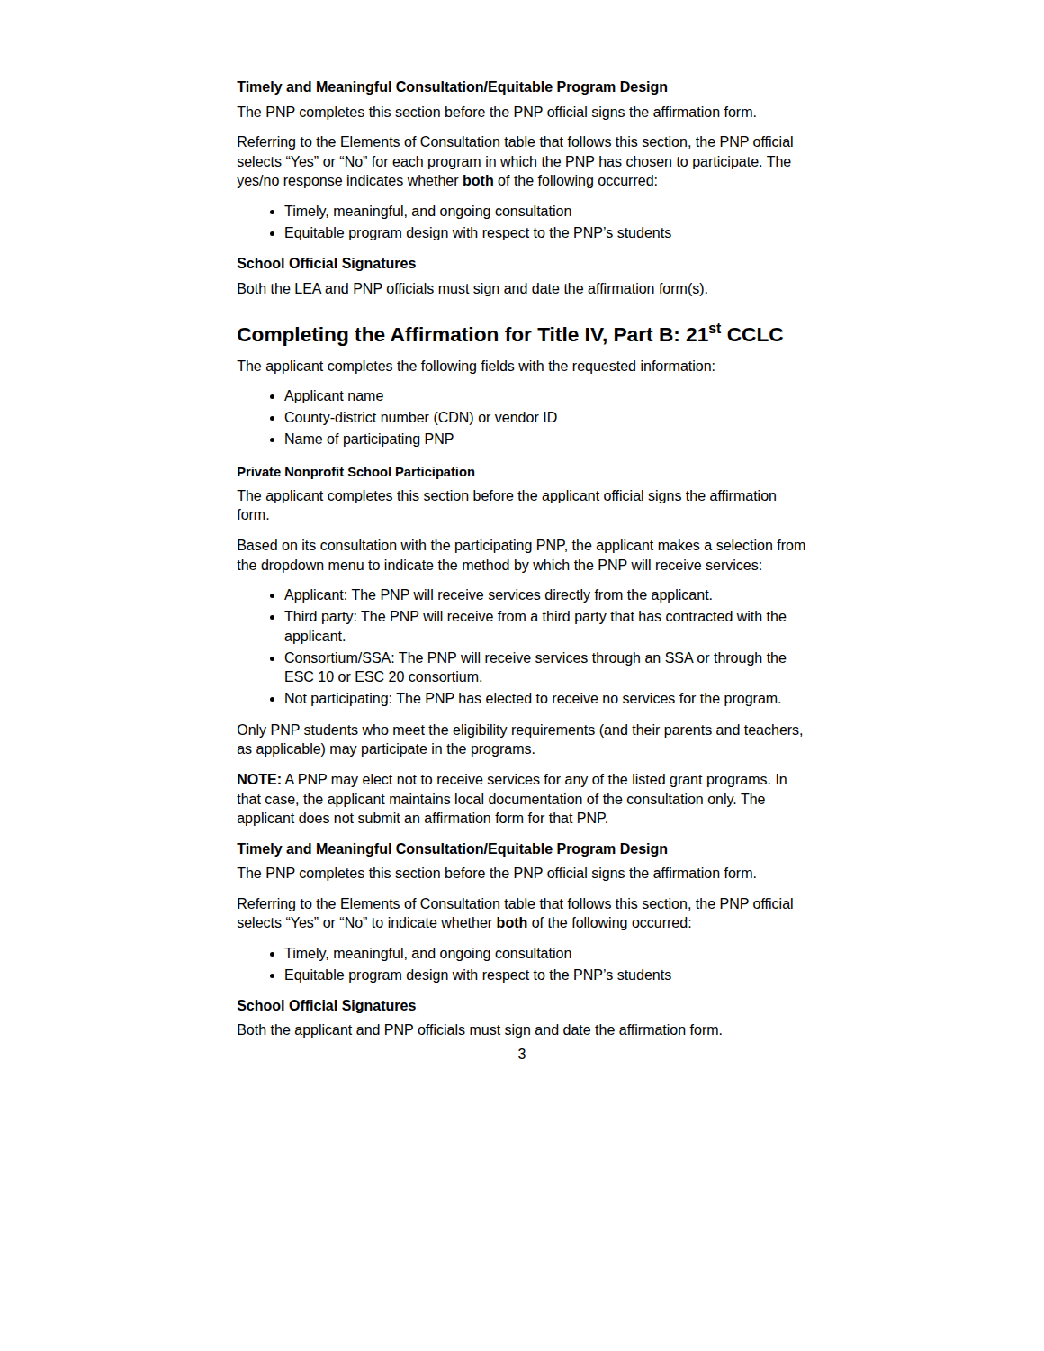Timely and Meaningful Consultation/Equitable Program Design
The PNP completes this section before the PNP official signs the affirmation form.
Referring to the Elements of Consultation table that follows this section, the PNP official selects “Yes” or “No” for each program in which the PNP has chosen to participate. The yes/no response indicates whether both of the following occurred:
Timely, meaningful, and ongoing consultation
Equitable program design with respect to the PNP’s students
School Official Signatures
Both the LEA and PNP officials must sign and date the affirmation form(s).
Completing the Affirmation for Title IV, Part B: 21st CCLC
The applicant completes the following fields with the requested information:
Applicant name
County-district number (CDN) or vendor ID
Name of participating PNP
Private Nonprofit School Participation
The applicant completes this section before the applicant official signs the affirmation form.
Based on its consultation with the participating PNP, the applicant makes a selection from the dropdown menu to indicate the method by which the PNP will receive services:
Applicant: The PNP will receive services directly from the applicant.
Third party: The PNP will receive from a third party that has contracted with the applicant.
Consortium/SSA: The PNP will receive services through an SSA or through the ESC 10 or ESC 20 consortium.
Not participating: The PNP has elected to receive no services for the program.
Only PNP students who meet the eligibility requirements (and their parents and teachers, as applicable) may participate in the programs.
NOTE: A PNP may elect not to receive services for any of the listed grant programs. In that case, the applicant maintains local documentation of the consultation only. The applicant does not submit an affirmation form for that PNP.
Timely and Meaningful Consultation/Equitable Program Design
The PNP completes this section before the PNP official signs the affirmation form.
Referring to the Elements of Consultation table that follows this section, the PNP official selects “Yes” or “No” to indicate whether both of the following occurred:
Timely, meaningful, and ongoing consultation
Equitable program design with respect to the PNP’s students
School Official Signatures
Both the applicant and PNP officials must sign and date the affirmation form.
3